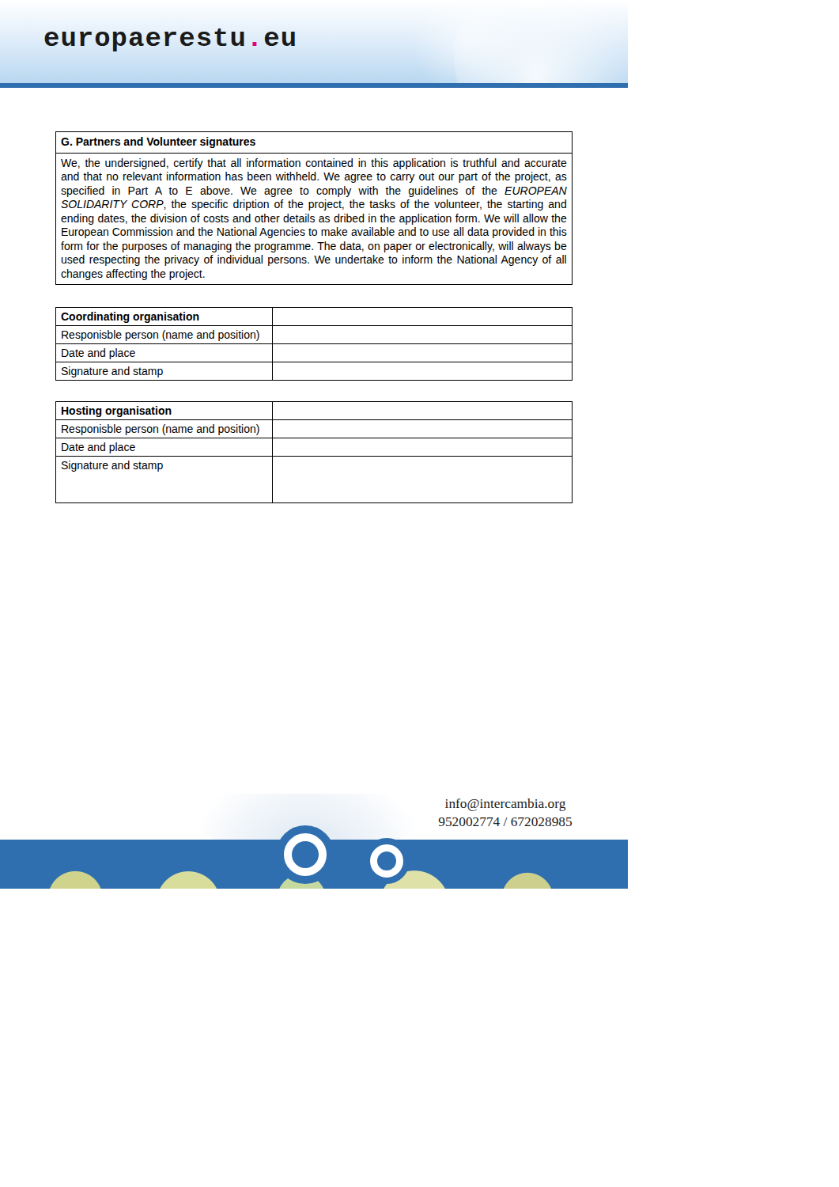europaerestu. eu
| G. Partners and Volunteer signatures |
| We, the undersigned, certify that all information contained in this application is truthful and accurate and that no relevant information has been withheld. We agree to carry out our part of the project, as specified in Part A to E above. We agree to comply with the guidelines of the EUROPEAN SOLIDARITY CORP , the specific dription of the project, the tasks of the volunteer, the starting and ending dates, the division of costs and other details as dribed in the application form. We will allow the European Commission and the National Agencies to make available and to use all data provided in this form for the purposes of managing the programme. The data, on paper or electronically, will always be used respecting the privacy of individual persons. We undertake to inform the National Agency of all changes affecting the project. |
| Coordinating organisation | |
| Responisble person (name and position) | |
| Date and place | |
| Signature and stamp | |
| Hosting organisation | |
| Responisble person (name and position) | |
| Date and place | |
| Signature and stamp | |
info@intercambia.org
952002774 / 672028985